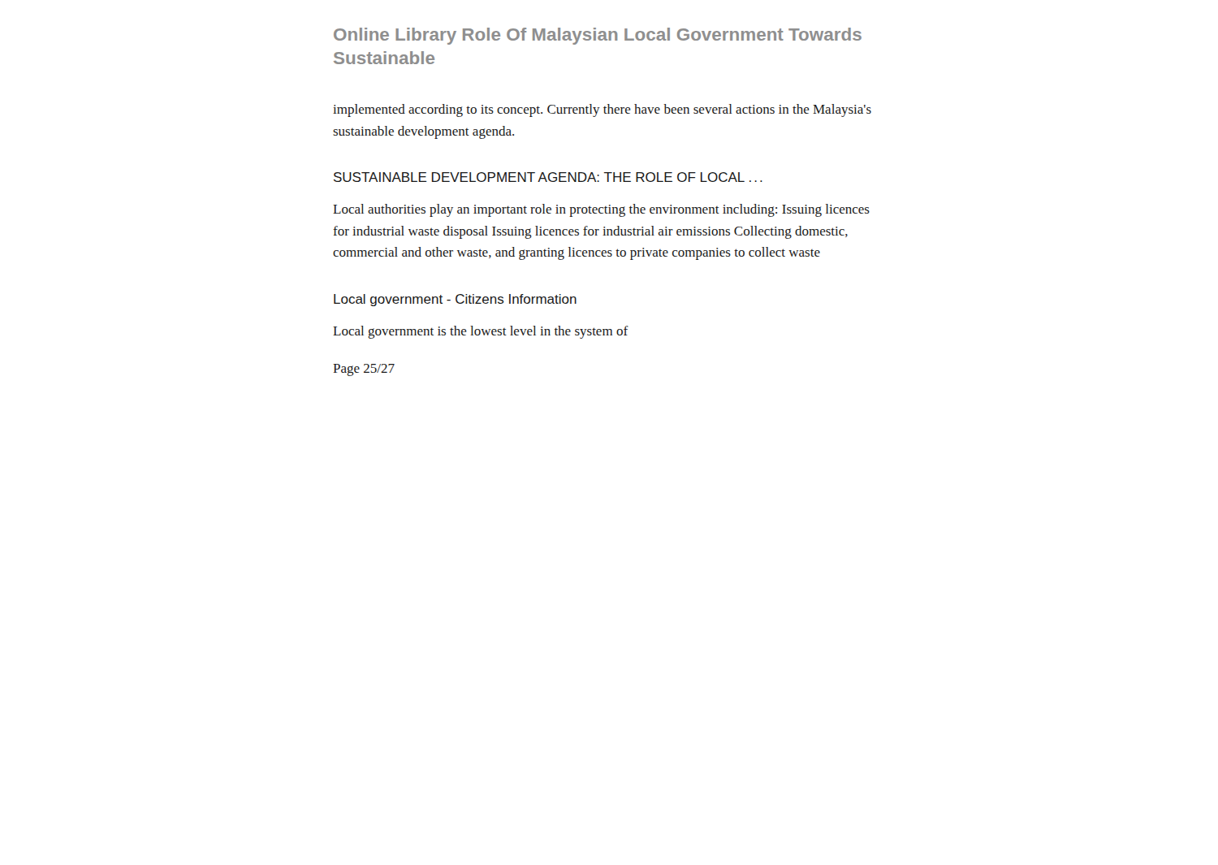Online Library Role Of Malaysian Local Government Towards Sustainable
implemented according to its concept. Currently there have been several actions in the Malaysia's sustainable development agenda.
SUSTAINABLE DEVELOPMENT AGENDA: THE ROLE OF LOCAL ...
Local authorities play an important role in protecting the environment including: Issuing licences for industrial waste disposal Issuing licences for industrial air emissions Collecting domestic, commercial and other waste, and granting licences to private companies to collect waste
Local government - Citizens Information
Local government is the lowest level in the system of
Page 25/27